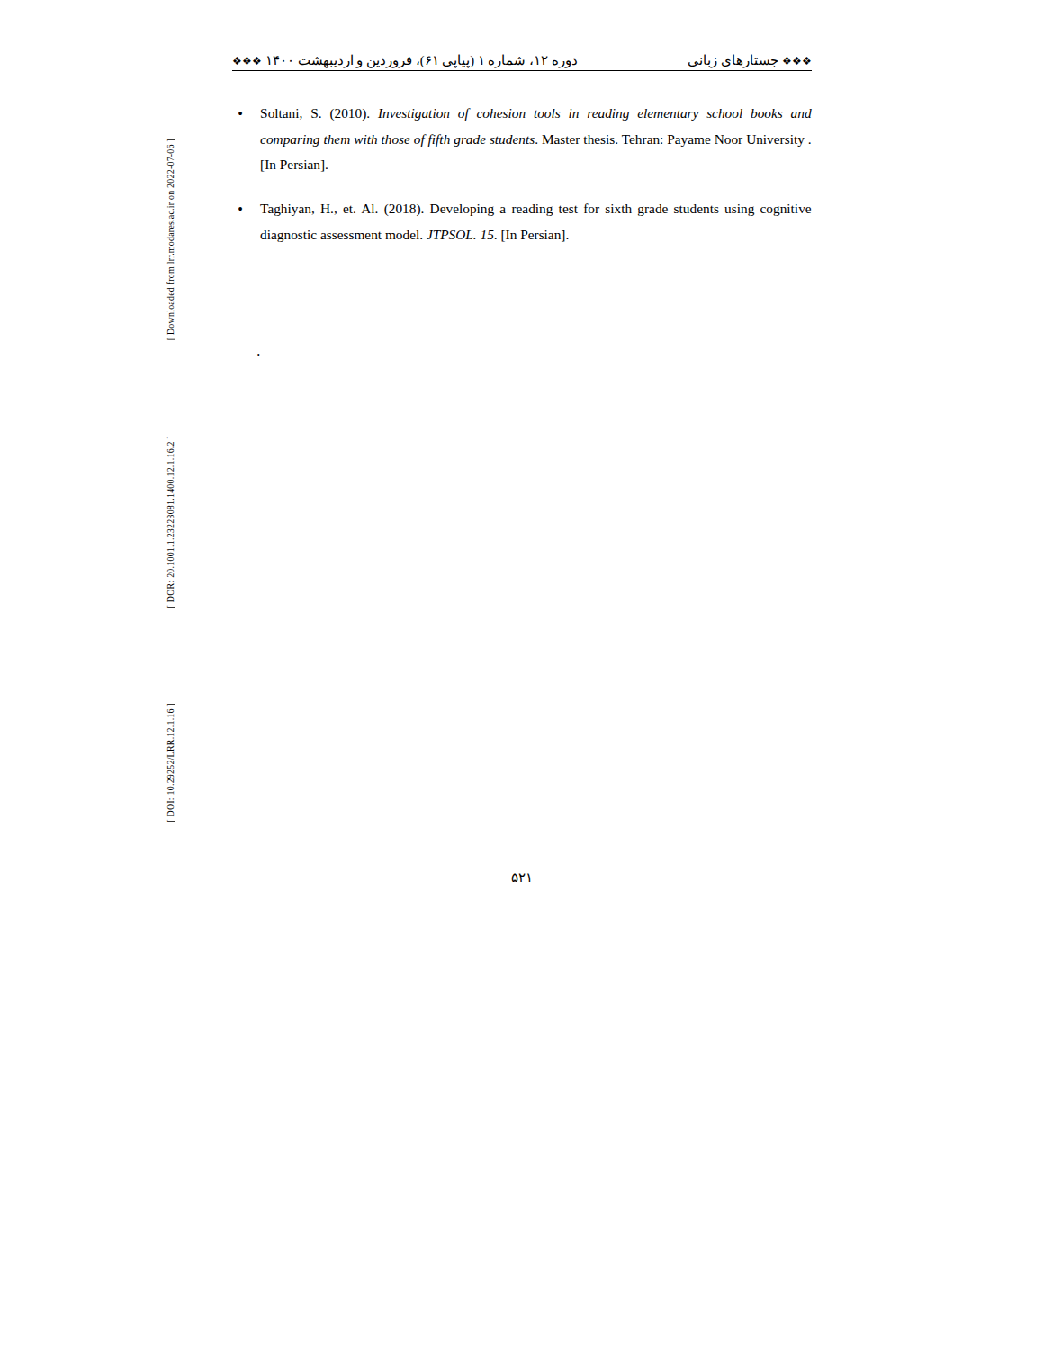[ Downloaded from lrr.modares.ac.ir on 2022-07-06 ]
[ DOR: 20.1001.1.23223081.1400.12.1.16.2 ]
[ DOI: 10.29252/LRR.12.1.16 ]
❖❖❖ جستارهای زبانی
دورة ۱۲، شمارة ۱ (پیاپی ۶۱)، فروردین و اردیبهشت ۱۴۰۰ ❖❖❖
Soltani, S. (2010). Investigation of cohesion tools in reading elementary school books and comparing them with those of fifth grade students. Master thesis. Tehran: Payame Noor University .[In Persian].
Taghiyan, H., et. Al. (2018). Developing a reading test for sixth grade students using cognitive diagnostic assessment model. JTPSOL. 15. [In Persian].
.
۵۲۱